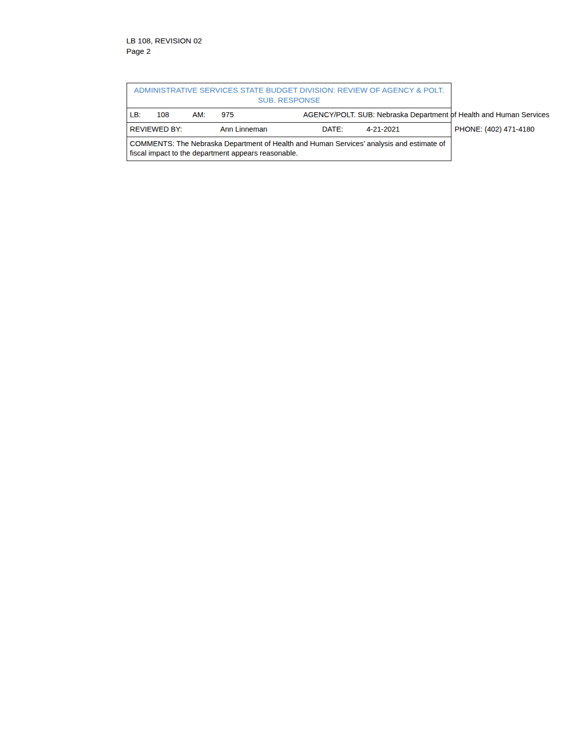LB 108, REVISION 02 Page 2
| ADMINISTRATIVE SERVICES STATE BUDGET DIVISION: REVIEW OF AGENCY & POLT. SUB. RESPONSE |
| LB: 108 AM: 975 AGENCY/POLT. SUB: Nebraska Department of Health and Human Services |
| REVIEWED BY: Ann Linneman DATE: 4-21-2021 PHONE: (402) 471-4180 |
| COMMENTS: The Nebraska Department of Health and Human Services’ analysis and estimate of fiscal impact to the department appears reasonable. |